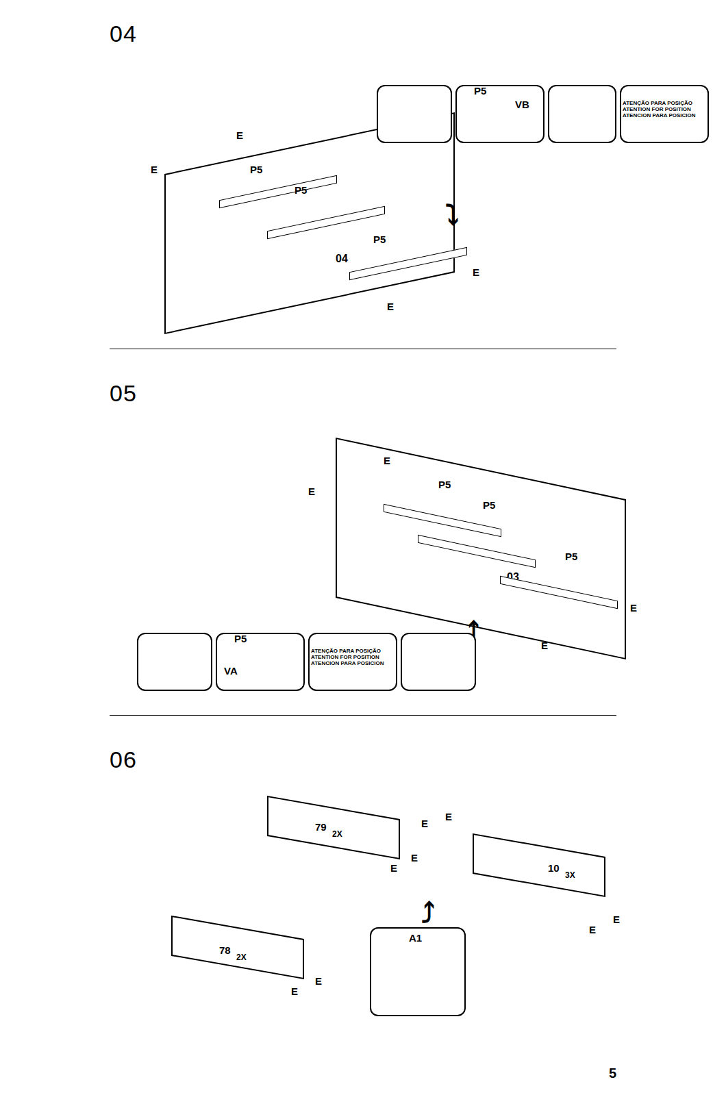04
04
P5 P5 P5 E E E E ⤵
P5 VB
ATENÇÃO PARA POSIÇÃO
ATENTION FOR POSITION
ATENCION PARA POSICION
05
03
P5 P5 P5 E E E E ⤴
P5 VA
ATENÇÃO PARA POSIÇÃO
ATENTION FOR POSITION
ATENCION PARA POSICION
06
79 2X
10 3X
78 2X E E E E E E E E ⤴
A1
5